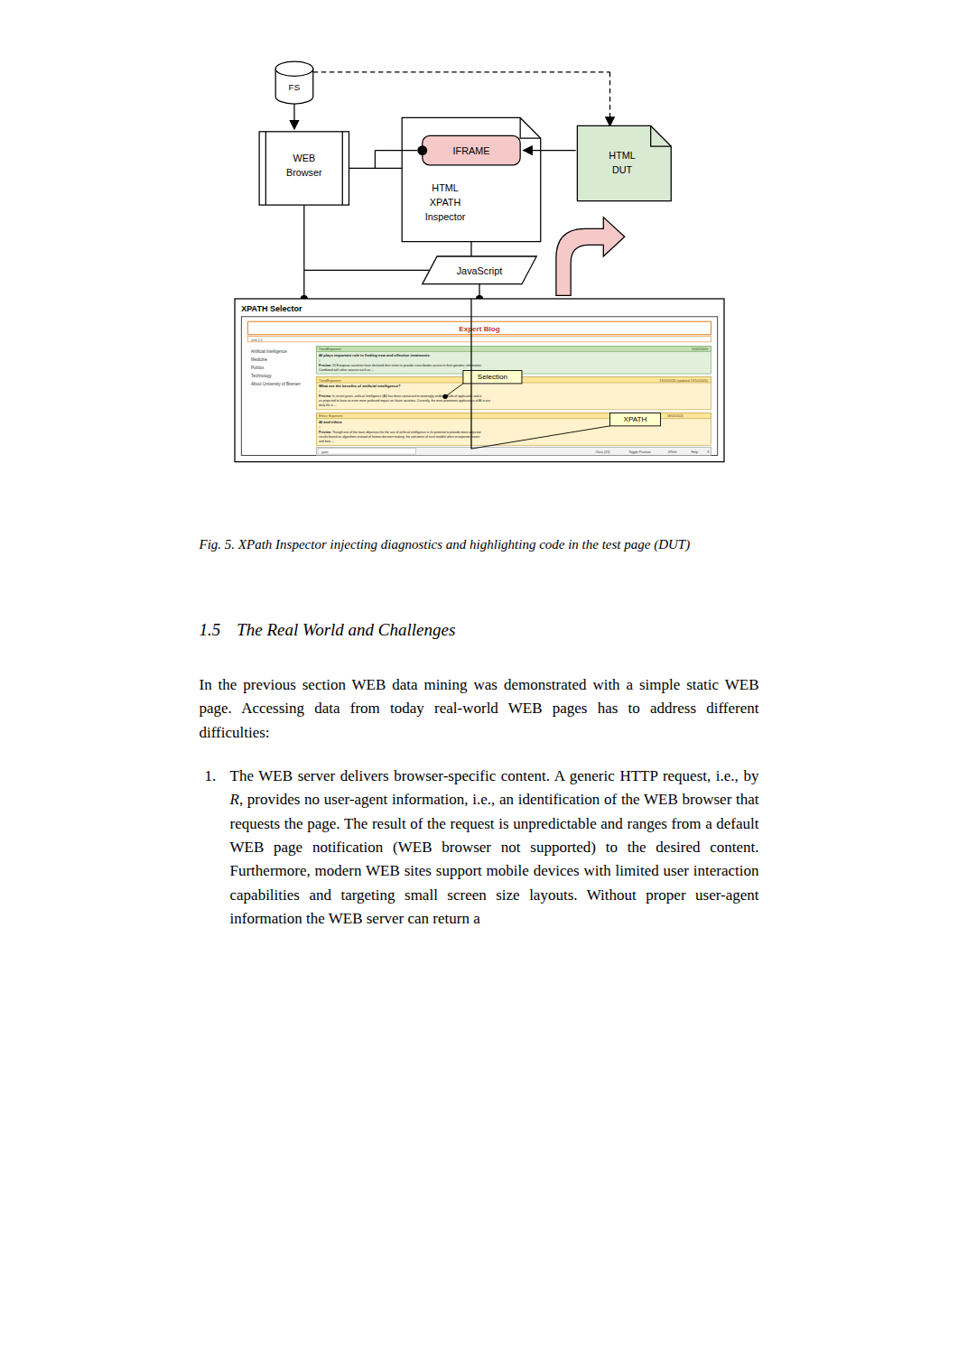FS WEB Browser IFRAME HTML XPATH Inspector HTML DUT JavaScript XPATH Selector Expert Blog web 2.0 Artificial Intelligence Medicine Politics Technology About University of Bremen TrendExponent 15/02/2020 AI plays important role in finding new and effective treatments # Preview: 20 European countries have declared their intent to provide cross-border access to their genomic information. Combined with other sources such as ... TrendExponent 13/03/2020 (updated 13/10/2020) What are the benefits of artificial intelligence? # Preview: In recent years, artificial intelligence (AI) has been connected to seemingly endless fields of application and is as projected to have an even more profound impact on future societies. Currently, the most prominent applications of AI in our daily life is ... Ethics Exponent 18/03/2020 AI and ethics # Preview: Though one of the main objectives for the use of artificial intelligence is its potential to provide more objective results based on algorithms instead of human decision making, the outcomes of such models often incorporate biases and bias ... span Clear (23) Toggle Position XPath Help X Selection XPATH
Fig. 5. XPath Inspector injecting diagnostics and highlighting code in the test page (DUT)
1.5 The Real World and Challenges
In the previous section WEB data mining was demonstrated with a simple static WEB page. Accessing data from today real-world WEB pages has to address different difficulties:
The WEB server delivers browser-specific content. A generic HTTP request, i.e., by R, provides no user-agent information, i.e., an identification of the WEB browser that requests the page. The result of the request is unpredictable and ranges from a default WEB page notification (WEB browser not supported) to the desired content. Furthermore, modern WEB sites support mobile devices with limited user interaction capabilities and targeting small screen size layouts. Without proper user-agent information the WEB server can return a